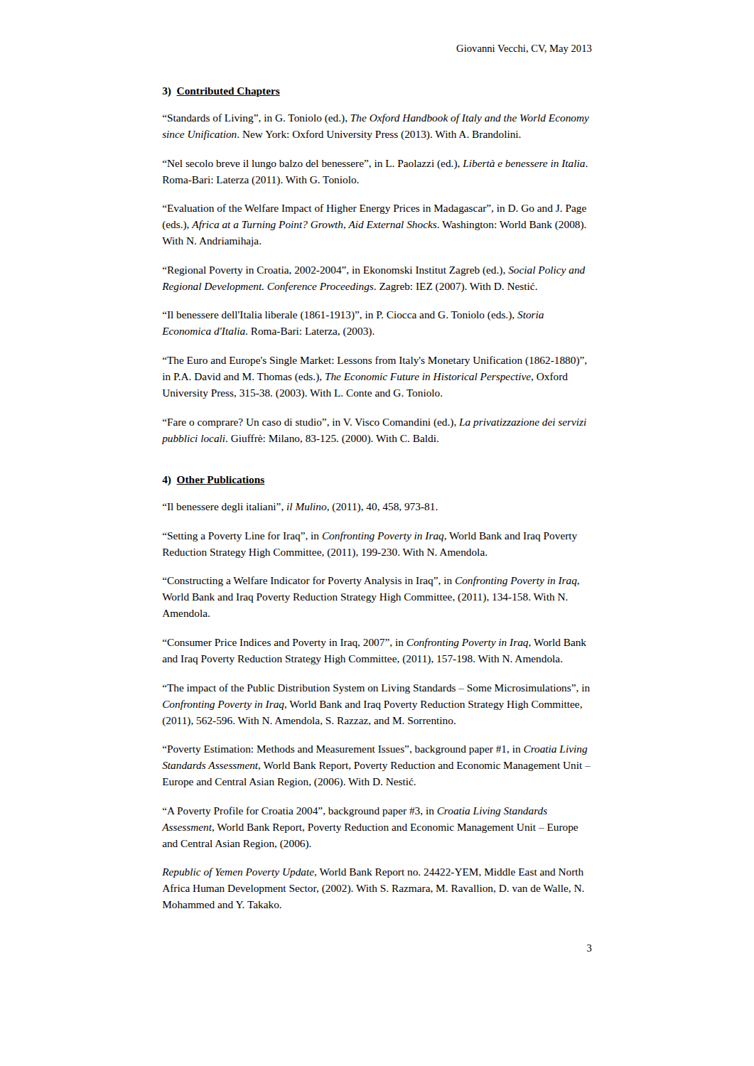Giovanni Vecchi, CV, May 2013
3) Contributed Chapters
“Standards of Living”, in G. Toniolo (ed.), The Oxford Handbook of Italy and the World Economy since Unification. New York: Oxford University Press (2013). With A. Brandolini.
“Nel secolo breve il lungo balzo del benessere”, in L. Paolazzi (ed.), Libertà e benessere in Italia. Roma-Bari: Laterza (2011). With G. Toniolo.
“Evaluation of the Welfare Impact of Higher Energy Prices in Madagascar”, in D. Go and J. Page (eds.), Africa at a Turning Point? Growth, Aid External Shocks. Washington: World Bank (2008). With N. Andriamihaja.
“Regional Poverty in Croatia, 2002-2004”, in Ekonomski Institut Zagreb (ed.), Social Policy and Regional Development. Conference Proceedings. Zagreb: IEZ (2007). With D. Nestić.
“Il benessere dell'Italia liberale (1861-1913)”, in P. Ciocca and G. Toniolo (eds.), Storia Economica d'Italia. Roma-Bari: Laterza, (2003).
“The Euro and Europe's Single Market: Lessons from Italy's Monetary Unification (1862-1880)”, in P.A. David and M. Thomas (eds.), The Economic Future in Historical Perspective, Oxford University Press, 315-38. (2003). With L. Conte and G. Toniolo.
“Fare o comprare? Un caso di studio”, in V. Visco Comandini (ed.), La privatizzazione dei servizi pubblici locali. Giuffrè: Milano, 83-125. (2000). With C. Baldi.
4) Other Publications
“Il benessere degli italiani”, il Mulino, (2011), 40, 458, 973-81.
“Setting a Poverty Line for Iraq”, in Confronting Poverty in Iraq, World Bank and Iraq Poverty Reduction Strategy High Committee, (2011), 199-230. With N. Amendola.
“Constructing a Welfare Indicator for Poverty Analysis in Iraq”, in Confronting Poverty in Iraq, World Bank and Iraq Poverty Reduction Strategy High Committee, (2011), 134-158. With N. Amendola.
“Consumer Price Indices and Poverty in Iraq, 2007”, in Confronting Poverty in Iraq, World Bank and Iraq Poverty Reduction Strategy High Committee, (2011), 157-198. With N. Amendola.
“The impact of the Public Distribution System on Living Standards – Some Microsimulations”, in Confronting Poverty in Iraq, World Bank and Iraq Poverty Reduction Strategy High Committee, (2011), 562-596. With N. Amendola, S. Razzaz, and M. Sorrentino.
“Poverty Estimation: Methods and Measurement Issues”, background paper #1, in Croatia Living Standards Assessment, World Bank Report, Poverty Reduction and Economic Management Unit – Europe and Central Asian Region, (2006). With D. Nestić.
“A Poverty Profile for Croatia 2004”, background paper #3, in Croatia Living Standards Assessment, World Bank Report, Poverty Reduction and Economic Management Unit – Europe and Central Asian Region, (2006).
Republic of Yemen Poverty Update, World Bank Report no. 24422-YEM, Middle East and North Africa Human Development Sector, (2002). With S. Razmara, M. Ravallion, D. van de Walle, N. Mohammed and Y. Takako.
3